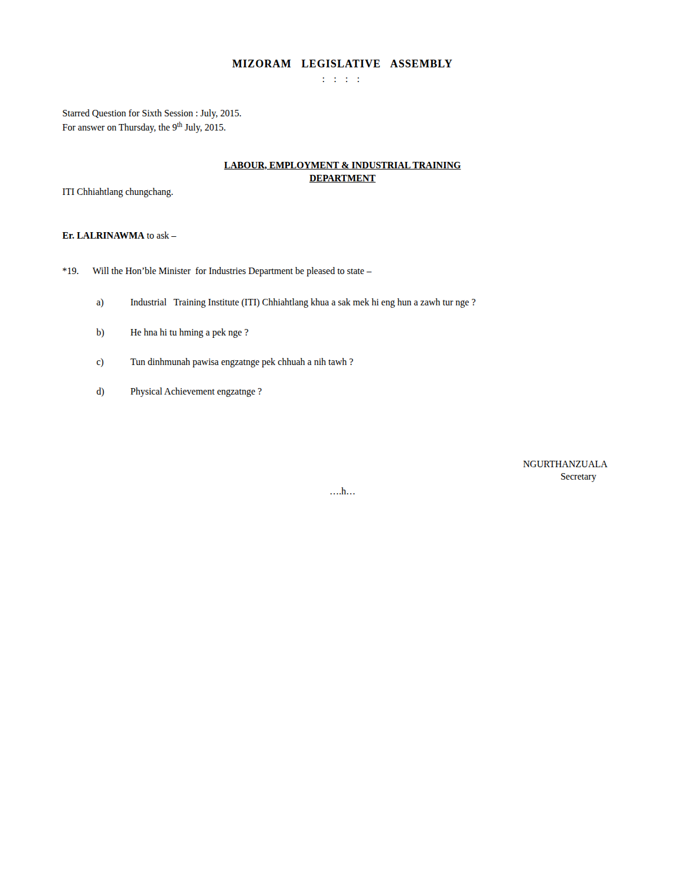MIZORAM LEGISLATIVE ASSEMBLY
: : : :
Starred Question for Sixth Session : July, 2015.
For answer on Thursday, the 9th July, 2015.
LABOUR, EMPLOYMENT & INDUSTRIAL TRAINING
DEPARTMENT
ITI Chhiahtlang chungchang.
Er. LALRINAWMA to ask –
| *19. | Will the Hon’ble Minister for Industries Department be pleased to state – |
| a) | Industrial Training Institute (ITI) Chhiahtlang khua a sak mek hi eng hun a zawh tur nge ? |
| b) | He hna hi tu hming a pek nge ? |
| c) | Tun dinhmunah pawisa engzatnge pek chhuah a nih tawh ? |
| d) | Physical Achievement engzatnge ? |
NGURTHANZUALA Secretary
….h…